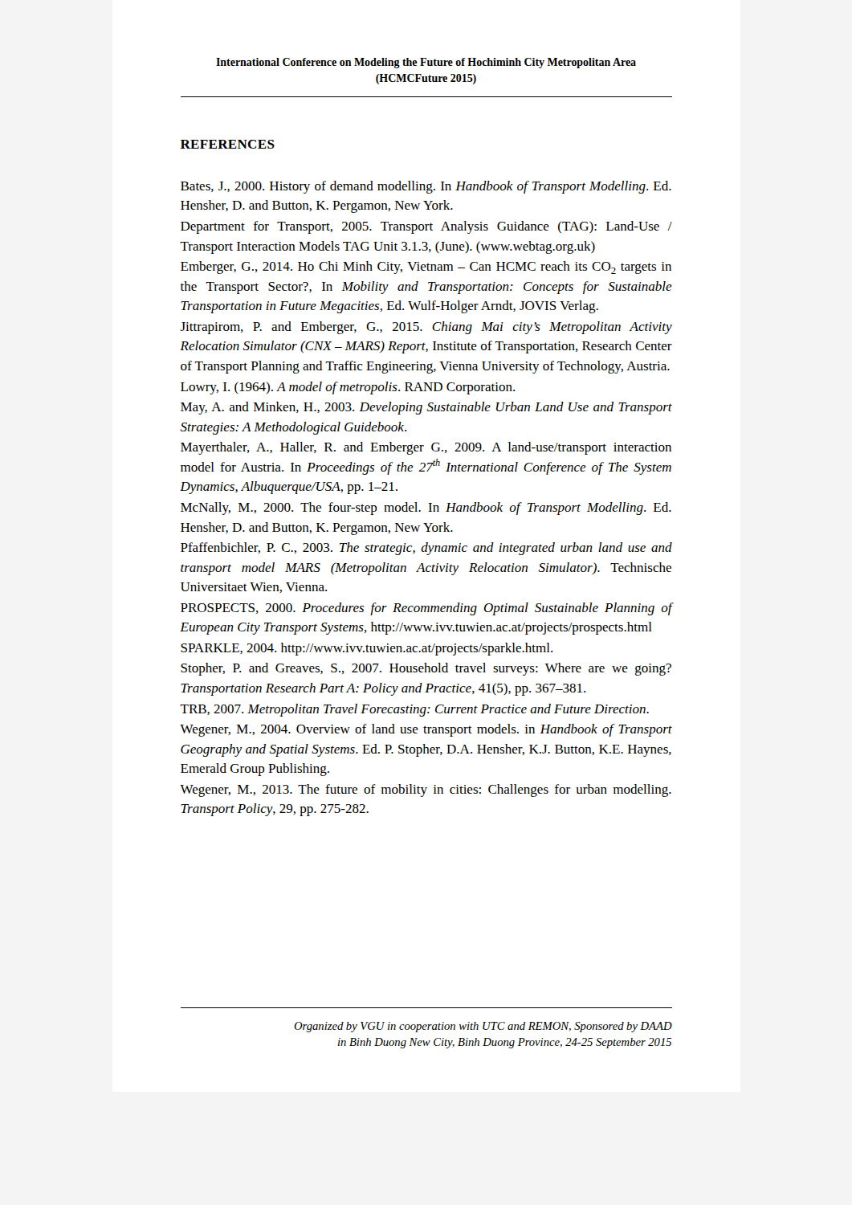International Conference on Modeling the Future of Hochiminh City Metropolitan Area
(HCMCFuture 2015)
REFERENCES
Bates, J., 2000. History of demand modelling. In Handbook of Transport Modelling. Ed. Hensher, D. and Button, K. Pergamon, New York.
Department for Transport, 2005. Transport Analysis Guidance (TAG): Land-Use / Transport Interaction Models TAG Unit 3.1.3, (June). (www.webtag.org.uk)
Emberger, G., 2014. Ho Chi Minh City, Vietnam – Can HCMC reach its CO2 targets in the Transport Sector?, In Mobility and Transportation: Concepts for Sustainable Transportation in Future Megacities, Ed. Wulf-Holger Arndt, JOVIS Verlag.
Jittrapirom, P. and Emberger, G., 2015. Chiang Mai city’s Metropolitan Activity Relocation Simulator (CNX – MARS) Report, Institute of Transportation, Research Center of Transport Planning and Traffic Engineering, Vienna University of Technology, Austria.
Lowry, I. (1964). A model of metropolis. RAND Corporation.
May, A. and Minken, H., 2003. Developing Sustainable Urban Land Use and Transport Strategies: A Methodological Guidebook.
Mayerthaler, A., Haller, R. and Emberger G., 2009. A land-use/transport interaction model for Austria. In Proceedings of the 27th International Conference of The System Dynamics, Albuquerque/USA, pp. 1–21.
McNally, M., 2000. The four-step model. In Handbook of Transport Modelling. Ed. Hensher, D. and Button, K. Pergamon, New York.
Pfaffenbichler, P. C., 2003. The strategic, dynamic and integrated urban land use and transport model MARS (Metropolitan Activity Relocation Simulator). Technische Universitaet Wien, Vienna.
PROSPECTS, 2000. Procedures for Recommending Optimal Sustainable Planning of European City Transport Systems, http://www.ivv.tuwien.ac.at/projects/prospects.html
SPARKLE, 2004. http://www.ivv.tuwien.ac.at/projects/sparkle.html.
Stopher, P. and Greaves, S., 2007. Household travel surveys: Where are we going? Transportation Research Part A: Policy and Practice, 41(5), pp. 367–381.
TRB, 2007. Metropolitan Travel Forecasting: Current Practice and Future Direction.
Wegener, M., 2004. Overview of land use transport models. in Handbook of Transport Geography and Spatial Systems. Ed. P. Stopher, D.A. Hensher, K.J. Button, K.E. Haynes, Emerald Group Publishing.
Wegener, M., 2013. The future of mobility in cities: Challenges for urban modelling. Transport Policy, 29, pp. 275-282.
Organized by VGU in cooperation with UTC and REMON, Sponsored by DAAD
in Binh Duong New City, Binh Duong Province, 24-25 September 2015